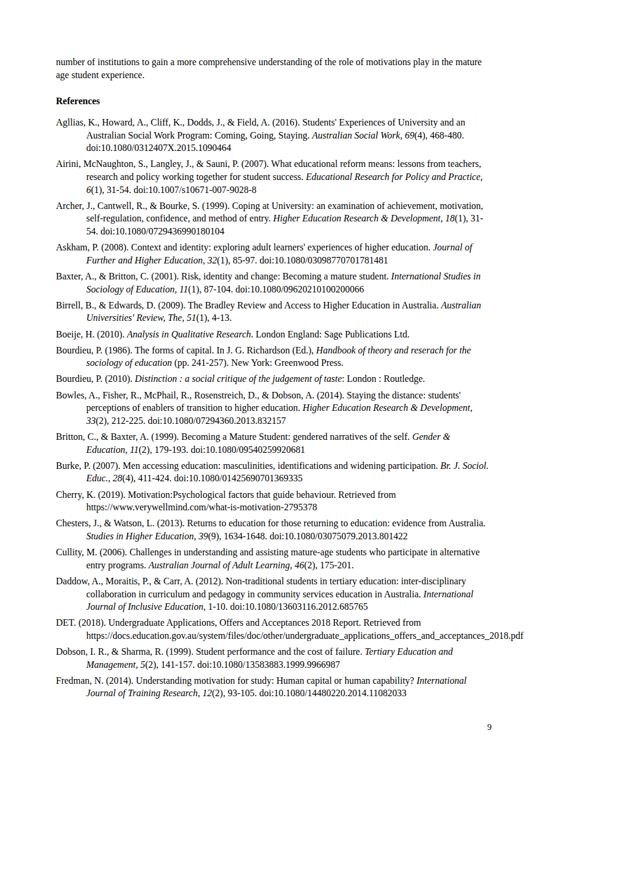number of institutions to gain a more comprehensive understanding of the role of motivations play in the mature age student experience.
References
Agllias, K., Howard, A., Cliff, K., Dodds, J., & Field, A. (2016). Students' Experiences of University and an Australian Social Work Program: Coming, Going, Staying. Australian Social Work, 69(4), 468-480. doi:10.1080/0312407X.2015.1090464
Airini, McNaughton, S., Langley, J., & Sauni, P. (2007). What educational reform means: lessons from teachers, research and policy working together for student success. Educational Research for Policy and Practice, 6(1), 31-54. doi:10.1007/s10671-007-9028-8
Archer, J., Cantwell, R., & Bourke, S. (1999). Coping at University: an examination of achievement, motivation, self-regulation, confidence, and method of entry. Higher Education Research & Development, 18(1), 31-54. doi:10.1080/0729436990180104
Askham, P. (2008). Context and identity: exploring adult learners' experiences of higher education. Journal of Further and Higher Education, 32(1), 85-97. doi:10.1080/03098770701781481
Baxter, A., & Britton, C. (2001). Risk, identity and change: Becoming a mature student. International Studies in Sociology of Education, 11(1), 87-104. doi:10.1080/09620210100200066
Birrell, B., & Edwards, D. (2009). The Bradley Review and Access to Higher Education in Australia. Australian Universities' Review, The, 51(1), 4-13.
Boeije, H. (2010). Analysis in Qualitative Research. London England: Sage Publications Ltd.
Bourdieu, P. (1986). The forms of capital. In J. G. Richardson (Ed.), Handbook of theory and reserach for the sociology of education (pp. 241-257). New York: Greenwood Press.
Bourdieu, P. (2010). Distinction : a social critique of the judgement of taste: London : Routledge.
Bowles, A., Fisher, R., McPhail, R., Rosenstreich, D., & Dobson, A. (2014). Staying the distance: students' perceptions of enablers of transition to higher education. Higher Education Research & Development, 33(2), 212-225. doi:10.1080/07294360.2013.832157
Britton, C., & Baxter, A. (1999). Becoming a Mature Student: gendered narratives of the self. Gender & Education, 11(2), 179-193. doi:10.1080/09540259920681
Burke, P. (2007). Men accessing education: masculinities, identifications and widening participation. Br. J. Sociol. Educ., 28(4), 411-424. doi:10.1080/01425690701369335
Cherry, K. (2019). Motivation:Psychological factors that guide behaviour. Retrieved from https://www.verywellmind.com/what-is-motivation-2795378
Chesters, J., & Watson, L. (2013). Returns to education for those returning to education: evidence from Australia. Studies in Higher Education, 39(9), 1634-1648. doi:10.1080/03075079.2013.801422
Cullity, M. (2006). Challenges in understanding and assisting mature-age students who participate in alternative entry programs. Australian Journal of Adult Learning, 46(2), 175-201.
Daddow, A., Moraitis, P., & Carr, A. (2012). Non-traditional students in tertiary education: inter-disciplinary collaboration in curriculum and pedagogy in community services education in Australia. International Journal of Inclusive Education, 1-10. doi:10.1080/13603116.2012.685765
DET. (2018). Undergraduate Applications, Offers and Acceptances 2018 Report. Retrieved from https://docs.education.gov.au/system/files/doc/other/undergraduate_applications_offers_and_acceptances_2018.pdf
Dobson, I. R., & Sharma, R. (1999). Student performance and the cost of failure. Tertiary Education and Management, 5(2), 141-157. doi:10.1080/13583883.1999.9966987
Fredman, N. (2014). Understanding motivation for study: Human capital or human capability? International Journal of Training Research, 12(2), 93-105. doi:10.1080/14480220.2014.11082033
9